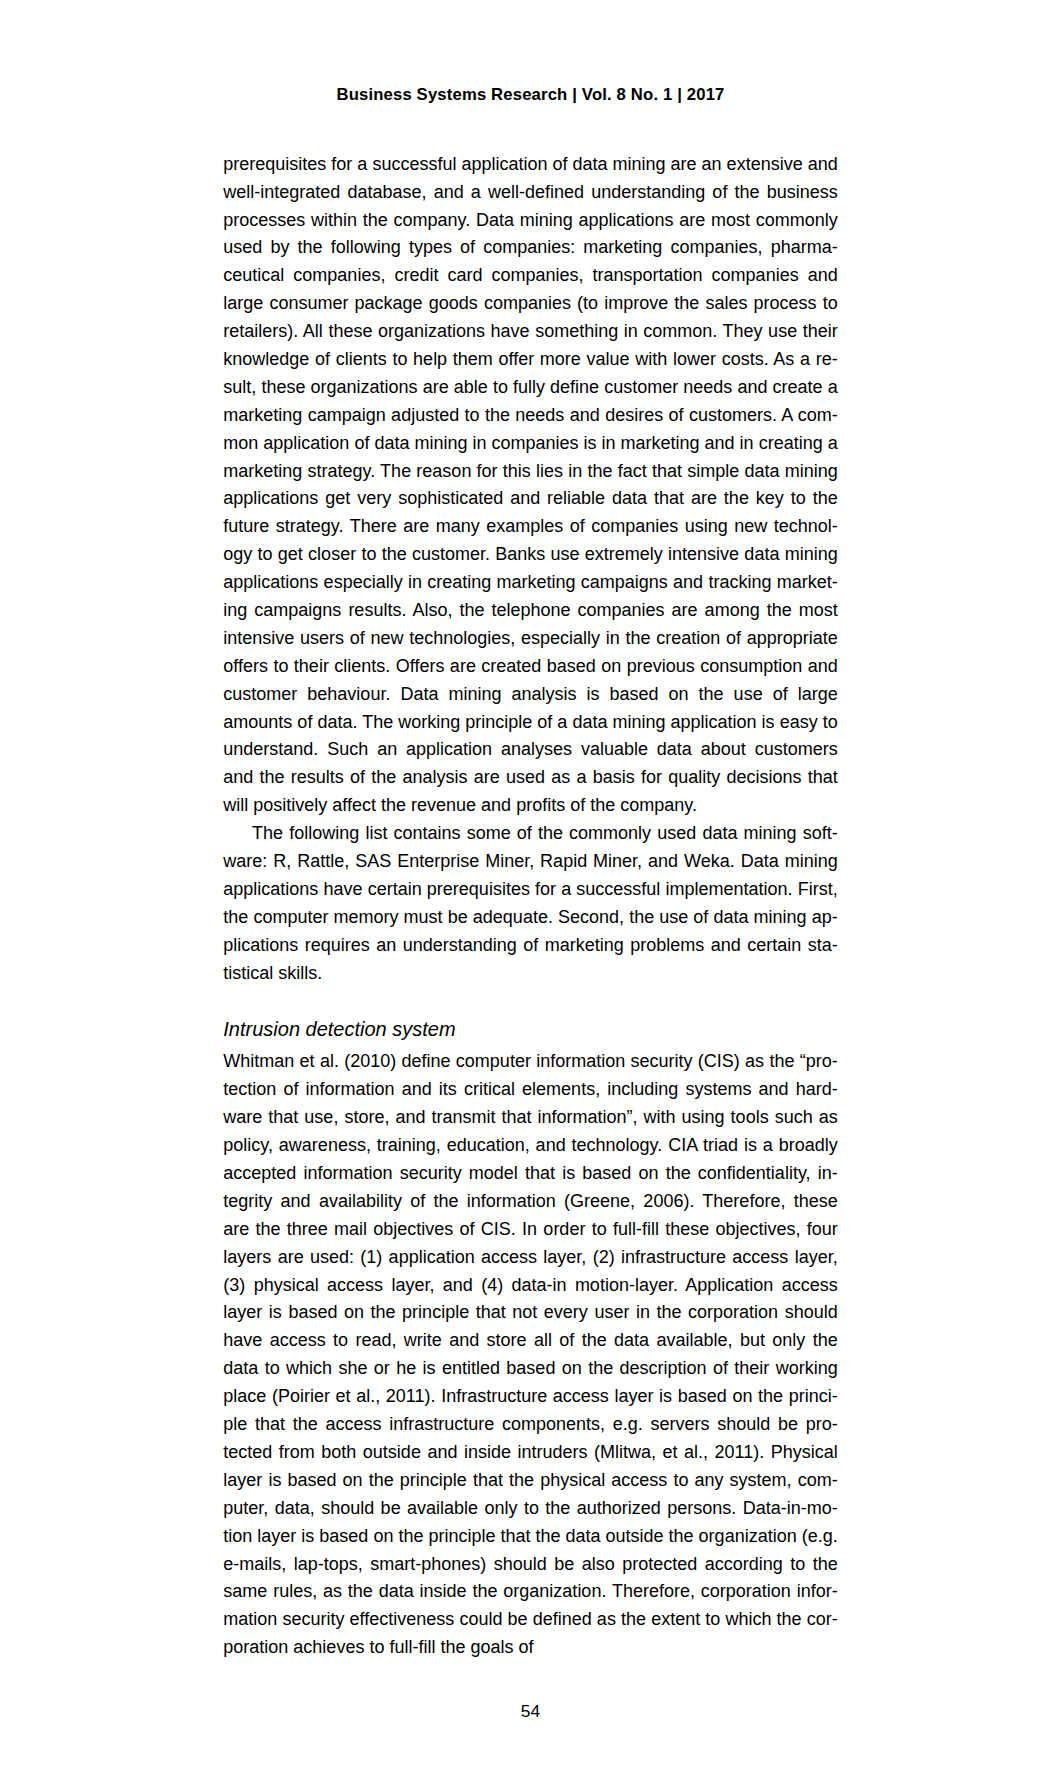Business Systems Research | Vol. 8 No. 1 | 2017
prerequisites for a successful application of data mining are an extensive and well-integrated database, and a well-defined understanding of the business processes within the company. Data mining applications are most commonly used by the following types of companies: marketing companies, pharmaceutical companies, credit card companies, transportation companies and large consumer package goods companies (to improve the sales process to retailers). All these organizations have something in common. They use their knowledge of clients to help them offer more value with lower costs. As a result, these organizations are able to fully define customer needs and create a marketing campaign adjusted to the needs and desires of customers. A common application of data mining in companies is in marketing and in creating a marketing strategy. The reason for this lies in the fact that simple data mining applications get very sophisticated and reliable data that are the key to the future strategy. There are many examples of companies using new technology to get closer to the customer. Banks use extremely intensive data mining applications especially in creating marketing campaigns and tracking marketing campaigns results. Also, the telephone companies are among the most intensive users of new technologies, especially in the creation of appropriate offers to their clients. Offers are created based on previous consumption and customer behaviour. Data mining analysis is based on the use of large amounts of data. The working principle of a data mining application is easy to understand. Such an application analyses valuable data about customers and the results of the analysis are used as a basis for quality decisions that will positively affect the revenue and profits of the company.
The following list contains some of the commonly used data mining software: R, Rattle, SAS Enterprise Miner, Rapid Miner, and Weka. Data mining applications have certain prerequisites for a successful implementation. First, the computer memory must be adequate. Second, the use of data mining applications requires an understanding of marketing problems and certain statistical skills.
Intrusion detection system
Whitman et al. (2010) define computer information security (CIS) as the “protection of information and its critical elements, including systems and hardware that use, store, and transmit that information”, with using tools such as policy, awareness, training, education, and technology. CIA triad is a broadly accepted information security model that is based on the confidentiality, integrity and availability of the information (Greene, 2006). Therefore, these are the three mail objectives of CIS. In order to full-fill these objectives, four layers are used: (1) application access layer, (2) infrastructure access layer, (3) physical access layer, and (4) data-in motion-layer. Application access layer is based on the principle that not every user in the corporation should have access to read, write and store all of the data available, but only the data to which she or he is entitled based on the description of their working place (Poirier et al., 2011). Infrastructure access layer is based on the principle that the access infrastructure components, e.g. servers should be protected from both outside and inside intruders (Mlitwa, et al., 2011). Physical layer is based on the principle that the physical access to any system, computer, data, should be available only to the authorized persons. Data-in-motion layer is based on the principle that the data outside the organization (e.g. e-mails, lap-tops, smart-phones) should be also protected according to the same rules, as the data inside the organization. Therefore, corporation information security effectiveness could be defined as the extent to which the corporation achieves to full-fill the goals of
54